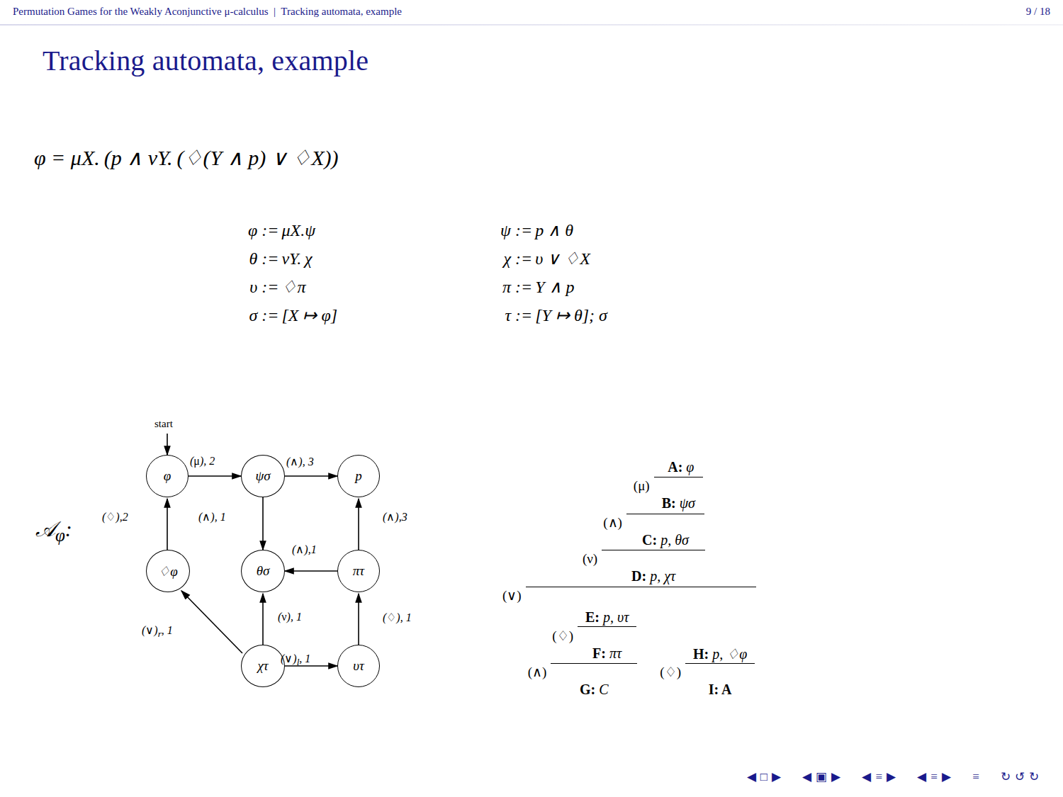Permutation Games for the Weakly Aconjunctive μ-calculus | Tracking automata, example
9 / 18
Tracking automata, example
φ = μX. (p ∧ νY. (♢(Y ∧ p) ∨ ♢X))
| φ := | μX.ψ | | ψ := | p ∧ θ |
| θ := | νY. χ | | χ := | υ ∨ ♢X |
| υ := | ♢π | | π := | Y ∧ p |
| σ := | [X ↦ φ] | | τ := | [Y ↦ θ]; σ |
𝒜φ:
start
φ
ψσ
p
♢φ
θσ
πτ
χτ
υτ
(μ), 2
(∧), 3
(♢),2
(∧), 1
(∧),3
(∧),1
(ν), 1
(♢), 1
(∨)r, 1
(∨)l, 1
| | / / / / / / / / / / / / / / A: φ / / / (μ) / / / / B: ψσ / / / / (∧) / / / / C: p, θσ / / / (ν) / / / / D: p, χτ / / / / (∨) / / / / / / / / / E: p, υτ / / (♢) / / / / F: πτ / / / (∧) / / / / G: C / / / / H: p, ♢φ / / (♢) / / / / I: A / / / |
◀□▶ ◀▣▶ ◀≡▶ ◀≡▶ ≡ ↻↺↻